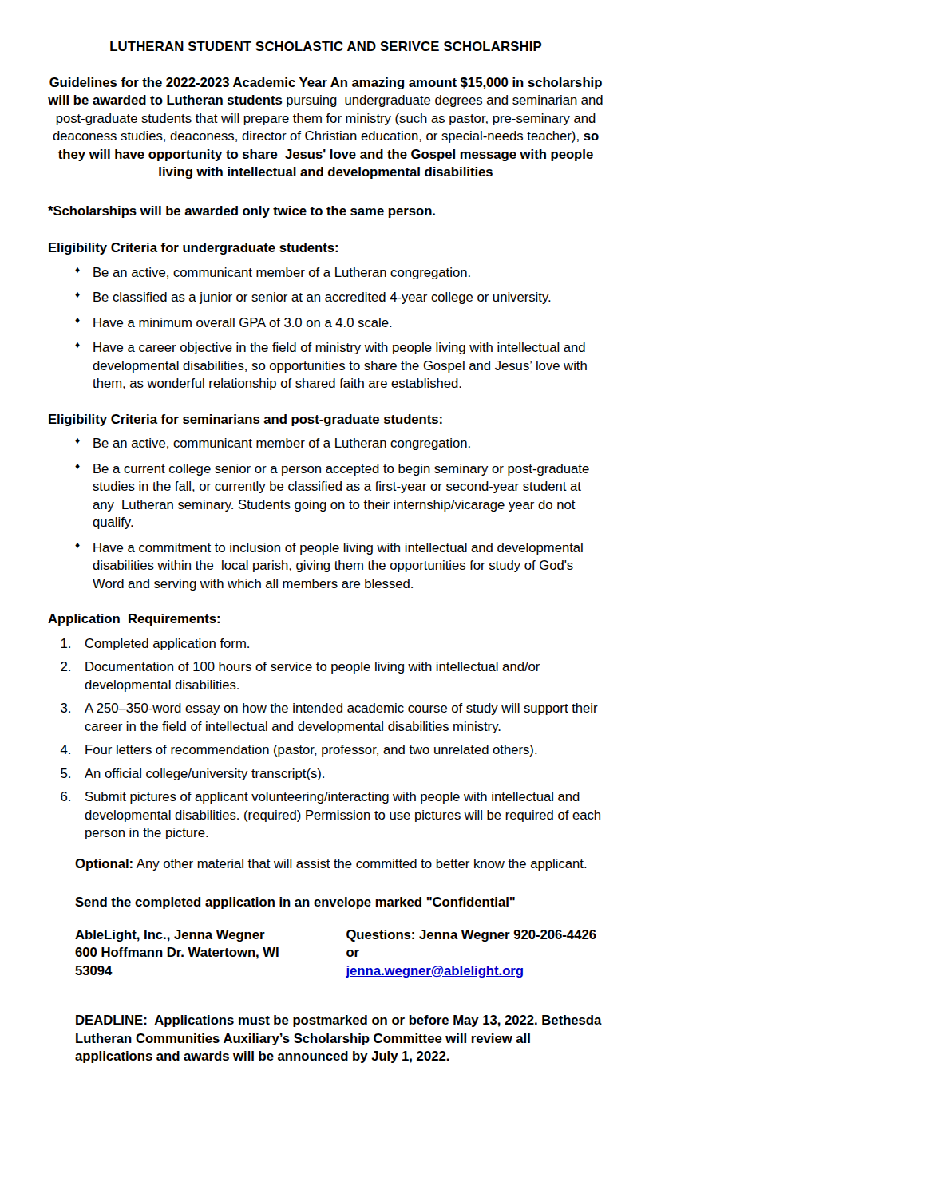LUTHERAN STUDENT SCHOLASTIC AND SERIVCE SCHOLARSHIP
Guidelines for the 2022-2023 Academic Year An amazing amount $15,000 in scholarship will be awarded to Lutheran students pursuing undergraduate degrees and seminarian and post-graduate students that will prepare them for ministry (such as pastor, pre-seminary and deaconess studies, deaconess, director of Christian education, or special-needs teacher), so they will have opportunity to share Jesus' love and the Gospel message with people living with intellectual and developmental disabilities
*Scholarships will be awarded only twice to the same person.
Eligibility Criteria for undergraduate students:
Be an active, communicant member of a Lutheran congregation.
Be classified as a junior or senior at an accredited 4-year college or university.
Have a minimum overall GPA of 3.0 on a 4.0 scale.
Have a career objective in the field of ministry with people living with intellectual and developmental disabilities, so opportunities to share the Gospel and Jesus’ love with them, as wonderful relationship of shared faith are established.
Eligibility Criteria for seminarians and post-graduate students:
Be an active, communicant member of a Lutheran congregation.
Be a current college senior or a person accepted to begin seminary or post-graduate studies in the fall, or currently be classified as a first-year or second-year student at any Lutheran seminary. Students going on to their internship/vicarage year do not qualify.
Have a commitment to inclusion of people living with intellectual and developmental disabilities within the local parish, giving them the opportunities for study of God's Word and serving with which all members are blessed.
Application Requirements:
Completed application form.
Documentation of 100 hours of service to people living with intellectual and/or developmental disabilities.
A 250–350-word essay on how the intended academic course of study will support their career in the field of intellectual and developmental disabilities ministry.
Four letters of recommendation (pastor, professor, and two unrelated others).
An official college/university transcript(s).
Submit pictures of applicant volunteering/interacting with people with intellectual and developmental disabilities. (required) Permission to use pictures will be required of each person in the picture.
Optional: Any other material that will assist the committed to better know the applicant.
Send the completed application in an envelope marked "Confidential"
AbleLight, Inc., Jenna Wegner
600 Hoffmann Dr. Watertown, WI 53094
Questions: Jenna Wegner 920-206-4426 or
jenna.wegner@ablelight.org
DEADLINE: Applications must be postmarked on or before May 13, 2022. Bethesda Lutheran Communities Auxiliary’s Scholarship Committee will review all applications and awards will be announced by July 1, 2022.